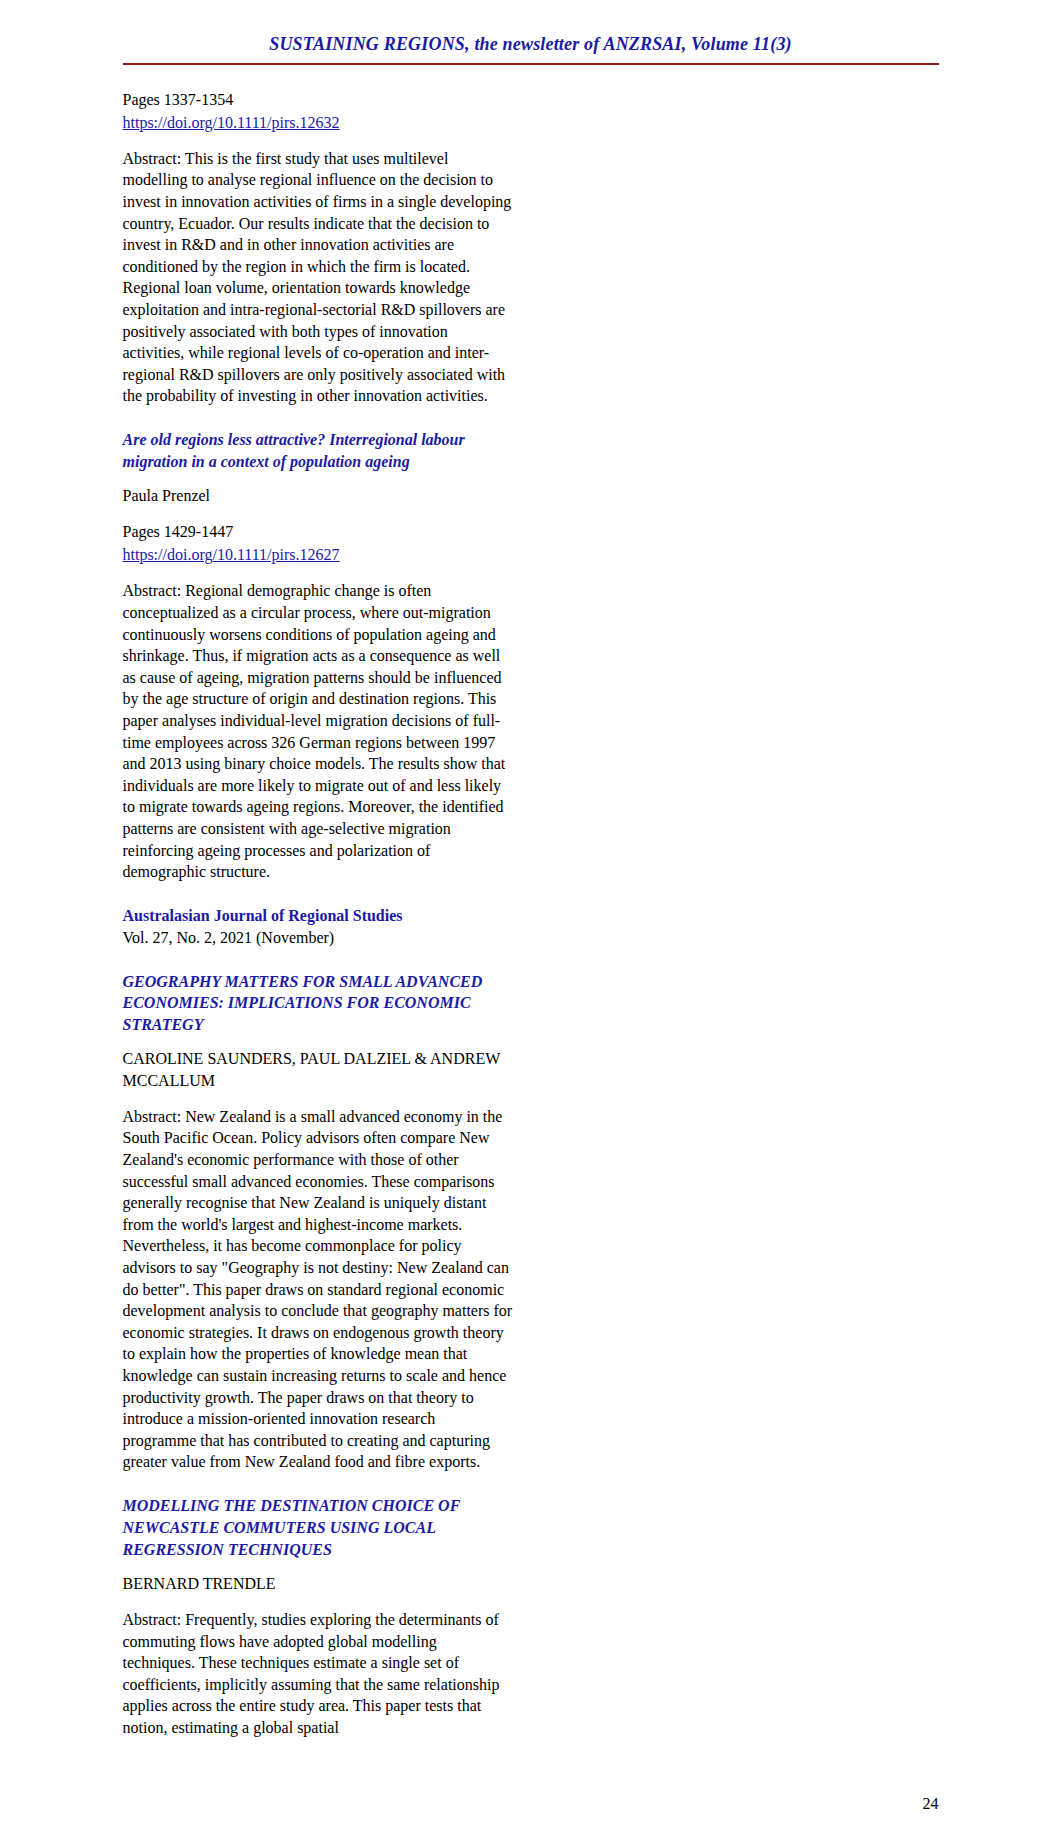SUSTAINING REGIONS, the newsletter of ANZRSAI, Volume 11(3)
Pages 1337-1354
https://doi.org/10.1111/pirs.12632
Abstract: This is the first study that uses multilevel modelling to analyse regional influence on the decision to invest in innovation activities of firms in a single developing country, Ecuador. Our results indicate that the decision to invest in R&D and in other innovation activities are conditioned by the region in which the firm is located. Regional loan volume, orientation towards knowledge exploitation and intra-regional-sectorial R&D spillovers are positively associated with both types of innovation activities, while regional levels of co-operation and inter-regional R&D spillovers are only positively associated with the probability of investing in other innovation activities.
Are old regions less attractive? Interregional labour migration in a context of population ageing
Paula Prenzel
Pages 1429-1447
https://doi.org/10.1111/pirs.12627
Abstract: Regional demographic change is often conceptualized as a circular process, where out-migration continuously worsens conditions of population ageing and shrinkage. Thus, if migration acts as a consequence as well as cause of ageing, migration patterns should be influenced by the age structure of origin and destination regions. This paper analyses individual-level migration decisions of full-time employees across 326 German regions between 1997 and 2013 using binary choice models. The results show that individuals are more likely to migrate out of and less likely to migrate towards ageing regions. Moreover, the identified patterns are consistent with age-selective migration reinforcing ageing processes and polarization of demographic structure.
Australasian Journal of Regional Studies
Vol. 27, No. 2, 2021 (November)
Geography matters for small advanced economies: implications for economic strategy
CAROLINE SAUNDERS, PAUL DALZIEL & ANDREW MCCALLUM
Abstract: New Zealand is a small advanced economy in the South Pacific Ocean. Policy advisors often compare New Zealand's economic performance with those of other successful small advanced economies. These comparisons generally recognise that New Zealand is uniquely distant from the world's largest and highest-income markets. Nevertheless, it has become commonplace for policy advisors to say "Geography is not destiny: New Zealand can do better". This paper draws on standard regional economic development analysis to conclude that geography matters for economic strategies. It draws on endogenous growth theory to explain how the properties of knowledge mean that knowledge can sustain increasing returns to scale and hence productivity growth. The paper draws on that theory to introduce a mission-oriented innovation research programme that has contributed to creating and capturing greater value from New Zealand food and fibre exports.
Modelling the destination choice of Newcastle commuters using local regression techniques
BERNARD TRENDLE
Abstract: Frequently, studies exploring the determinants of commuting flows have adopted global modelling techniques. These techniques estimate a single set of coefficients, implicitly assuming that the same relationship applies across the entire study area. This paper tests that notion, estimating a global spatial
24